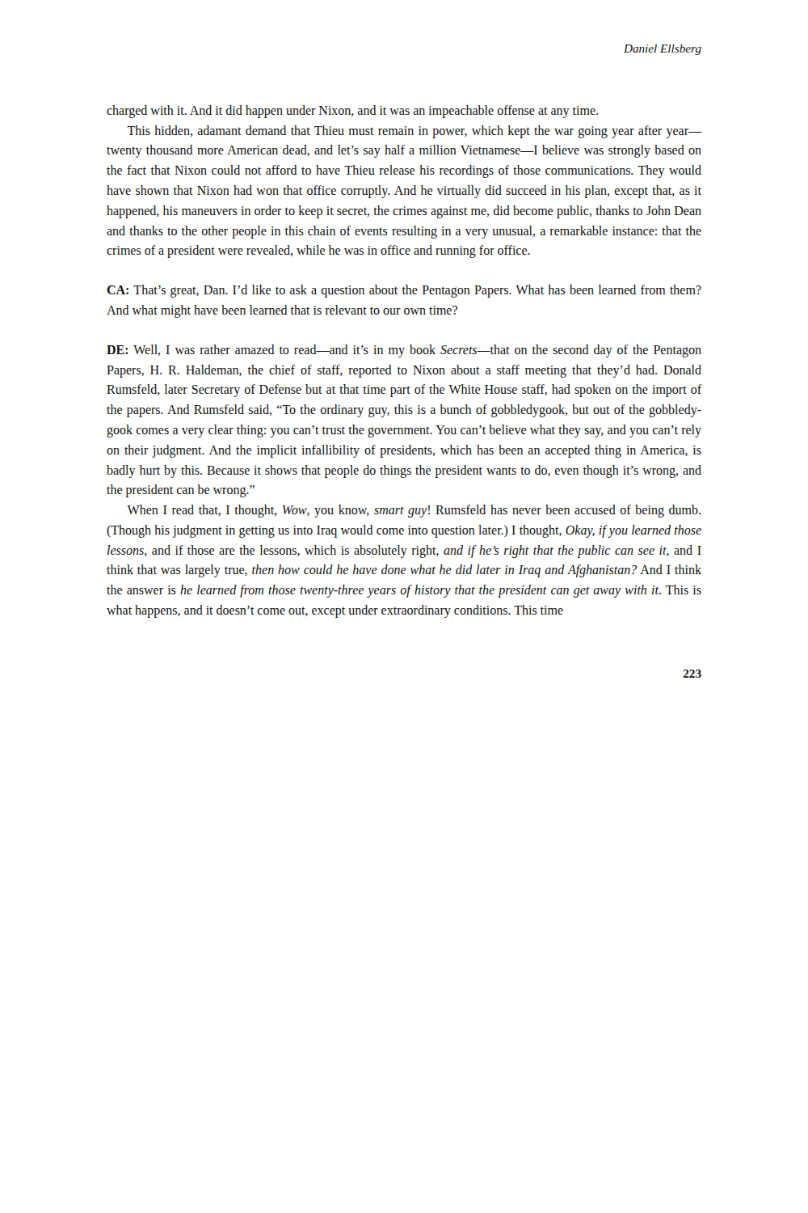Daniel Ellsberg
charged with it. And it did happen under Nixon, and it was an impeachable offense at any time.
This hidden, adamant demand that Thieu must remain in power, which kept the war going year after year—twenty thousand more American dead, and let’s say half a million Vietnamese—I believe was strongly based on the fact that Nixon could not afford to have Thieu release his recordings of those communications. They would have shown that Nixon had won that office corruptly. And he virtually did succeed in his plan, except that, as it happened, his maneuvers in order to keep it secret, the crimes against me, did become public, thanks to John Dean and thanks to the other people in this chain of events resulting in a very unusual, a remarkable instance: that the crimes of a president were revealed, while he was in office and running for office.
CA: That’s great, Dan. I’d like to ask a question about the Pentagon Papers. What has been learned from them? And what might have been learned that is relevant to our own time?
DE: Well, I was rather amazed to read—and it’s in my book Secrets—that on the second day of the Pentagon Papers, H. R. Haldeman, the chief of staff, reported to Nixon about a staff meeting that they’d had. Donald Rumsfeld, later Secretary of Defense but at that time part of the White House staff, had spoken on the import of the papers. And Rumsfeld said, “To the ordinary guy, this is a bunch of gobbledygook, but out of the gobbledygook comes a very clear thing: you can’t trust the government. You can’t believe what they say, and you can’t rely on their judgment. And the implicit infallibility of presidents, which has been an accepted thing in America, is badly hurt by this. Because it shows that people do things the president wants to do, even though it’s wrong, and the president can be wrong.”
When I read that, I thought, Wow, you know, smart guy! Rumsfeld has never been accused of being dumb. (Though his judgment in getting us into Iraq would come into question later.) I thought, Okay, if you learned those lessons, and if those are the lessons, which is absolutely right, and if he’s right that the public can see it, and I think that was largely true, then how could he have done what he did later in Iraq and Afghanistan? And I think the answer is he learned from those twenty-three years of history that the president can get away with it. This is what happens, and it doesn’t come out, except under extraordinary conditions. This time
223